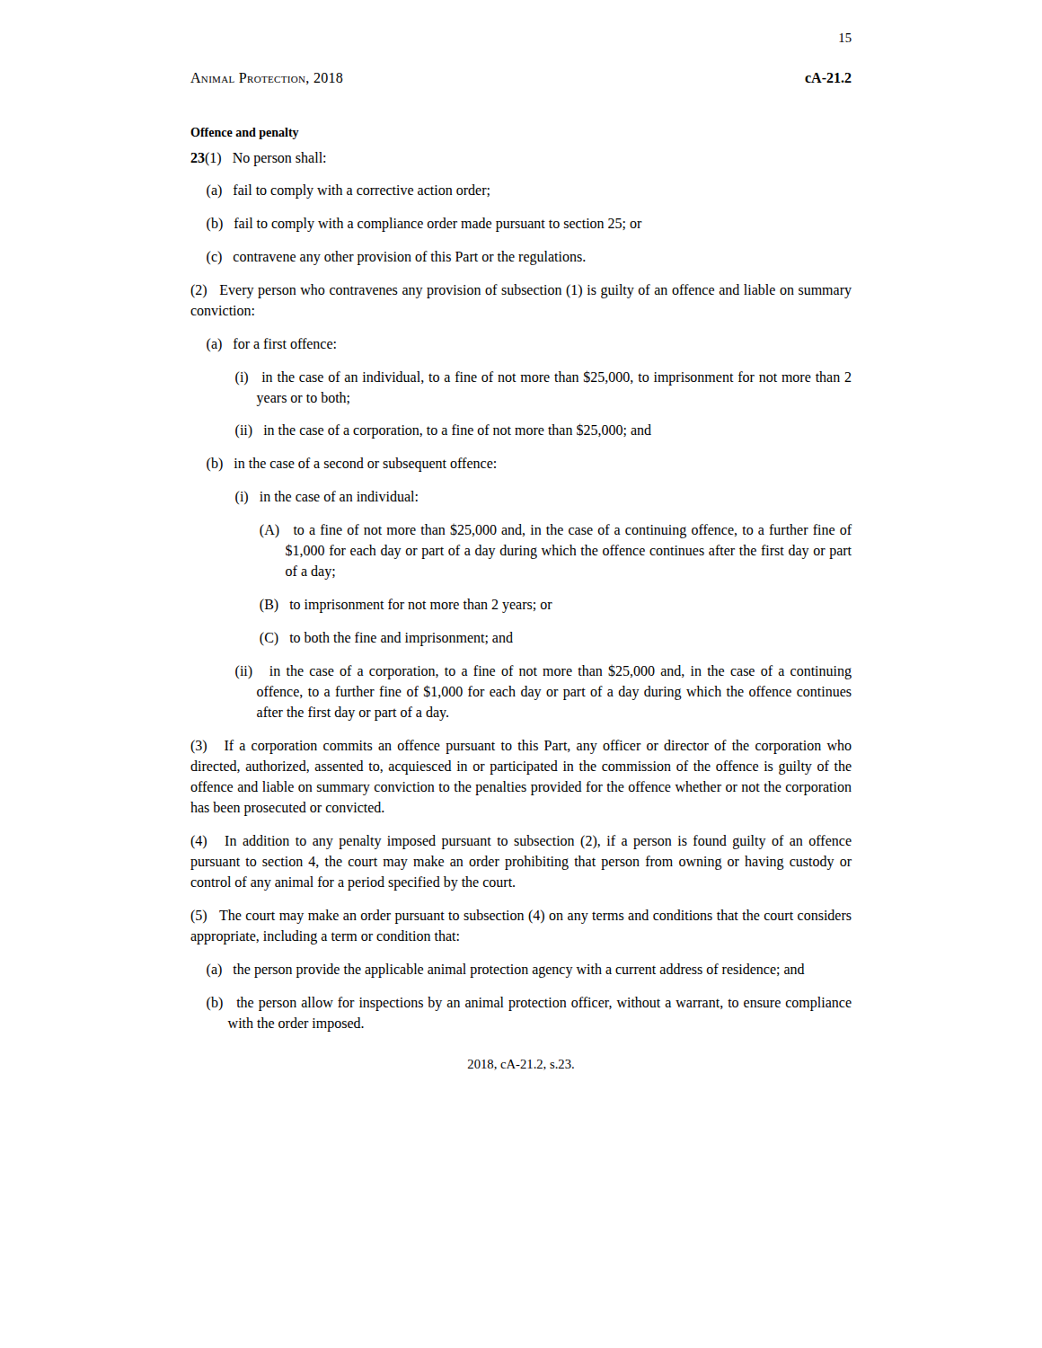15
Animal Protection, 2018 cA-21.2
Offence and penalty
23(1) No person shall:
(a) fail to comply with a corrective action order;
(b) fail to comply with a compliance order made pursuant to section 25; or
(c) contravene any other provision of this Part or the regulations.
(2) Every person who contravenes any provision of subsection (1) is guilty of an offence and liable on summary conviction:
(a) for a first offence:
(i) in the case of an individual, to a fine of not more than $25,000, to imprisonment for not more than 2 years or to both;
(ii) in the case of a corporation, to a fine of not more than $25,000; and
(b) in the case of a second or subsequent offence:
(i) in the case of an individual:
(A) to a fine of not more than $25,000 and, in the case of a continuing offence, to a further fine of $1,000 for each day or part of a day during which the offence continues after the first day or part of a day;
(B) to imprisonment for not more than 2 years; or
(C) to both the fine and imprisonment; and
(ii) in the case of a corporation, to a fine of not more than $25,000 and, in the case of a continuing offence, to a further fine of $1,000 for each day or part of a day during which the offence continues after the first day or part of a day.
(3) If a corporation commits an offence pursuant to this Part, any officer or director of the corporation who directed, authorized, assented to, acquiesced in or participated in the commission of the offence is guilty of the offence and liable on summary conviction to the penalties provided for the offence whether or not the corporation has been prosecuted or convicted.
(4) In addition to any penalty imposed pursuant to subsection (2), if a person is found guilty of an offence pursuant to section 4, the court may make an order prohibiting that person from owning or having custody or control of any animal for a period specified by the court.
(5) The court may make an order pursuant to subsection (4) on any terms and conditions that the court considers appropriate, including a term or condition that:
(a) the person provide the applicable animal protection agency with a current address of residence; and
(b) the person allow for inspections by an animal protection officer, without a warrant, to ensure compliance with the order imposed.
2018, cA-21.2, s.23.